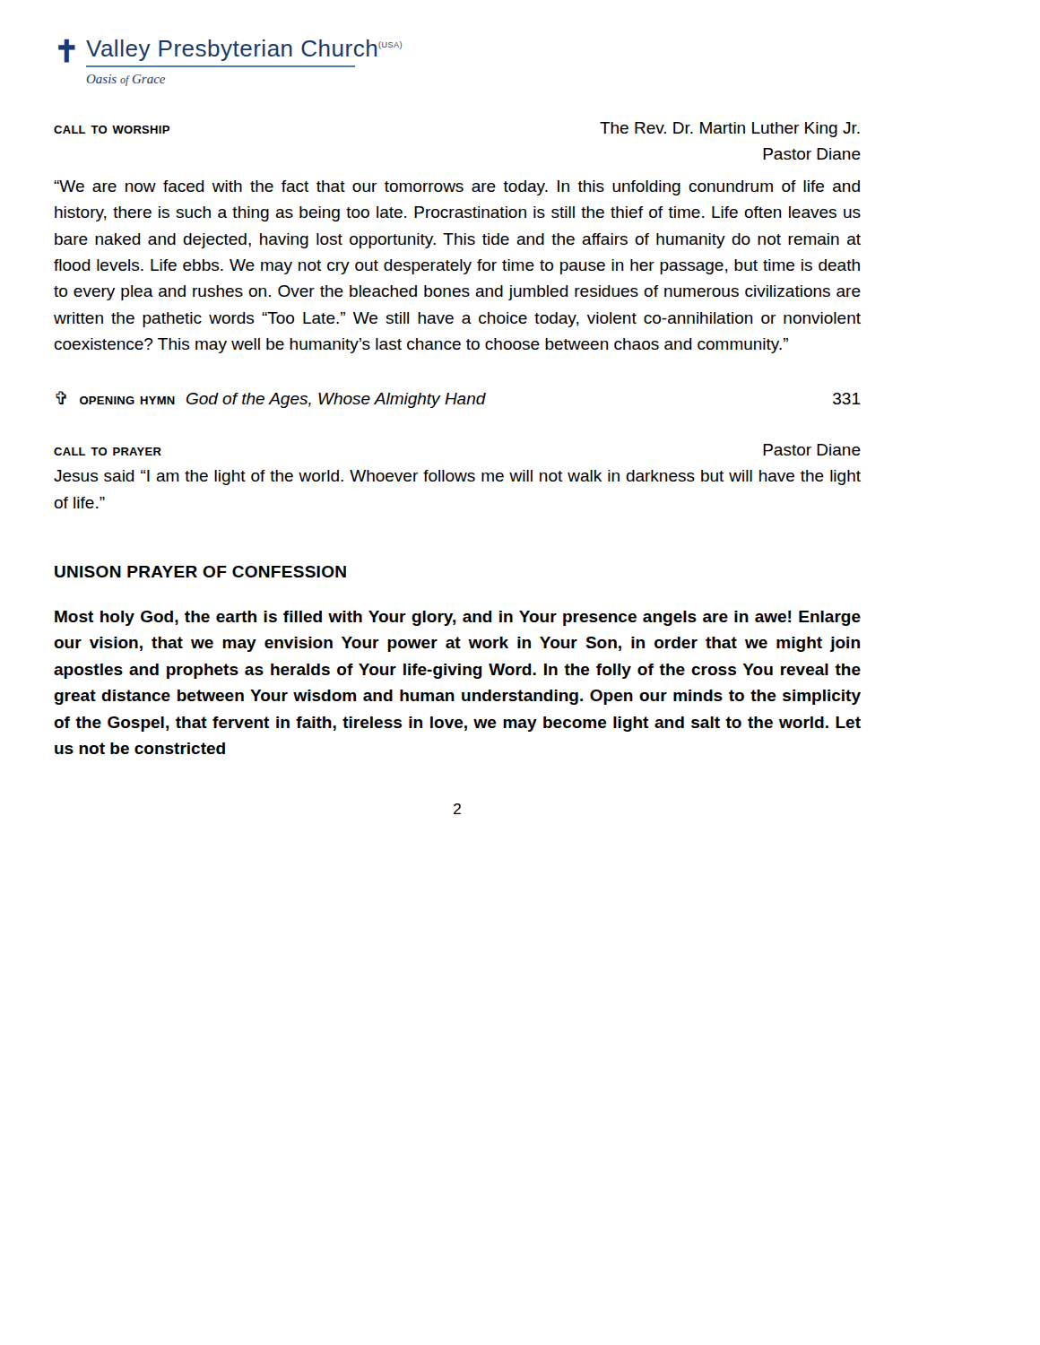✝
Valley Presbyterian Church(USA)
Oasis of Grace
Call to Worship The Rev. Dr. Martin Luther King Jr.
Pastor Diane
“We are now faced with the fact that our tomorrows are today. In this unfolding conundrum of life and history, there is such a thing as being too late. Procrastination is still the thief of time. Life often leaves us bare naked and dejected, having lost opportunity. This tide and the affairs of humanity do not remain at flood levels. Life ebbs. We may not cry out desperately for time to pause in her passage, but time is death to every plea and rushes on. Over the bleached bones and jumbled residues of numerous civilizations are written the pathetic words “Too Late.” We still have a choice today, violent co-annihilation or nonviolent coexistence? This may well be humanity’s last chance to choose between chaos and community.”
✞Opening Hymn God of the Ages, Whose Almighty Hand 331
Call To Prayer Pastor Diane
Jesus said “I am the light of the world. Whoever follows me will not walk in darkness but will have the light of life.”
UNISON PRAYER OF CONFESSION
Most holy God, the earth is filled with Your glory, and in Your presence angels are in awe! Enlarge our vision, that we may envision Your power at work in Your Son, in order that we might join apostles and prophets as heralds of Your life-giving Word. In the folly of the cross You reveal the great distance between Your wisdom and human understanding. Open our minds to the simplicity of the Gospel, that fervent in faith, tireless in love, we may become light and salt to the world. Let us not be constricted
2